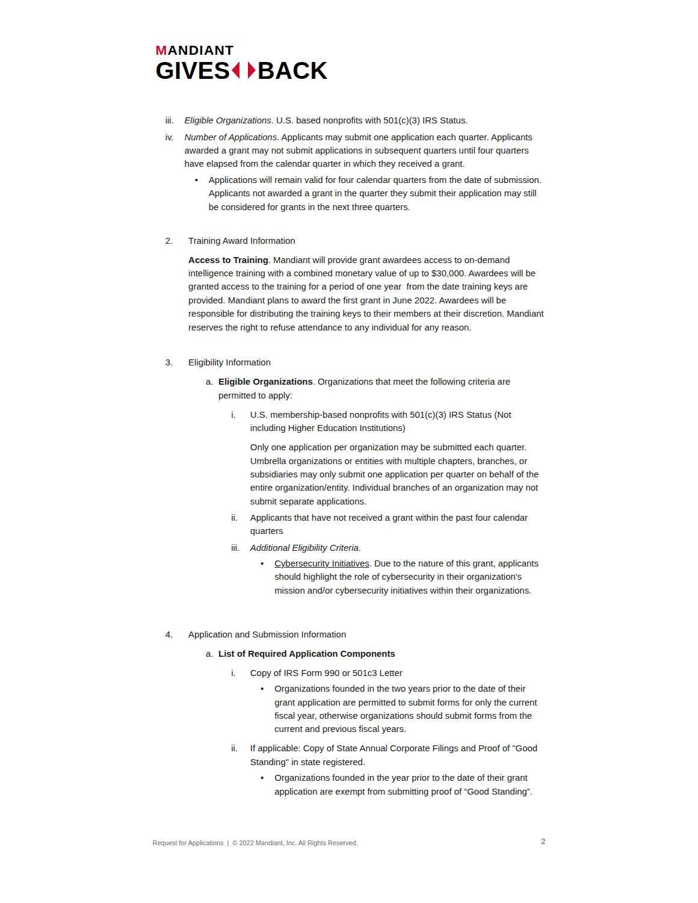MANDIANT
GIVES BACK
iii.
Eligible Organizations. U.S. based nonprofits with 501(c)(3) IRS Status.
iv.
Number of Applications. Applicants may submit one application each quarter. Applicants awarded a grant may not submit applications in subsequent quarters until four quarters have elapsed from the calendar quarter in which they received a grant.
•
Applications will remain valid for four calendar quarters from the date of submission. Applicants not awarded a grant in the quarter they submit their application may still be considered for grants in the next three quarters.
2.
Training Award Information
Access to Training. Mandiant will provide grant awardees access to on-demand intelligence training with a combined monetary value of up to $30,000. Awardees will be granted access to the training for a period of one year from the date training keys are provided. Mandiant plans to award the first grant in June 2022. Awardees will be responsible for distributing the training keys to their members at their discretion. Mandiant reserves the right to refuse attendance to any individual for any reason.
3.
Eligibility Information
a.
Eligible Organizations. Organizations that meet the following criteria are permitted to apply:
i.
U.S. membership-based nonprofits with 501(c)(3) IRS Status (Not including Higher Education Institutions)
Only one application per organization may be submitted each quarter. Umbrella organizations or entities with multiple chapters, branches, or subsidiaries may only submit one application per quarter on behalf of the entire organization/entity. Individual branches of an organization may not submit separate applications.
ii.
Applicants that have not received a grant within the past four calendar quarters
iii.
Additional Eligibility Criteria.
•
Cybersecurity Initiatives. Due to the nature of this grant, applicants should highlight the role of cybersecurity in their organization's mission and/or cybersecurity initiatives within their organizations.
4.
Application and Submission Information
a.
List of Required Application Components
i.
Copy of IRS Form 990 or 501c3 Letter
•
Organizations founded in the two years prior to the date of their grant application are permitted to submit forms for only the current fiscal year, otherwise organizations should submit forms from the current and previous fiscal years.
ii.
If applicable: Copy of State Annual Corporate Filings and Proof of "Good Standing" in state registered.
•
Organizations founded in the year prior to the date of their grant application are exempt from submitting proof of “Good Standing”.
Request for Applications | © 2022 Mandiant, Inc. All Rights Reserved.
2